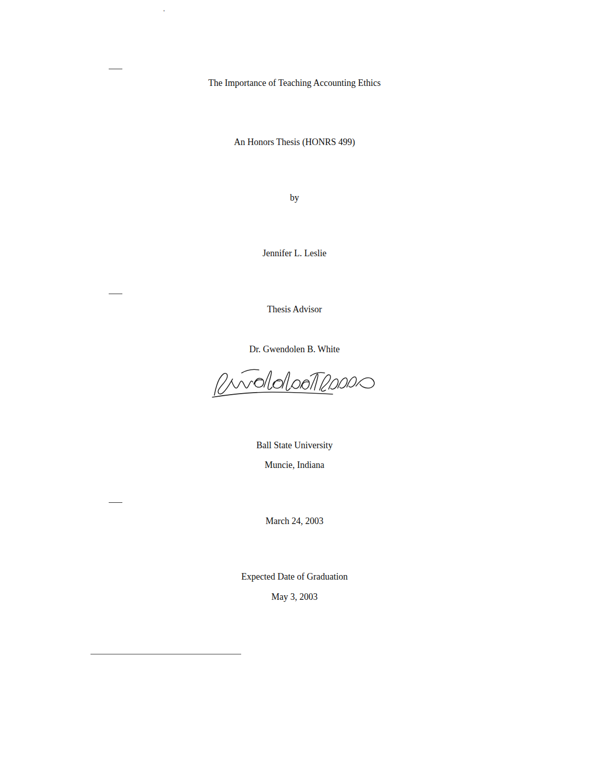'
The Importance of Teaching Accounting Ethics
An Honors Thesis (HONRS 499)
by
Jennifer L. Leslie
Thesis Advisor
Dr. Gwendolen B. White
Signature: Gwendolen B. White
Ball State University
Muncie, Indiana
March 24, 2003
Expected Date of Graduation
May 3, 2003